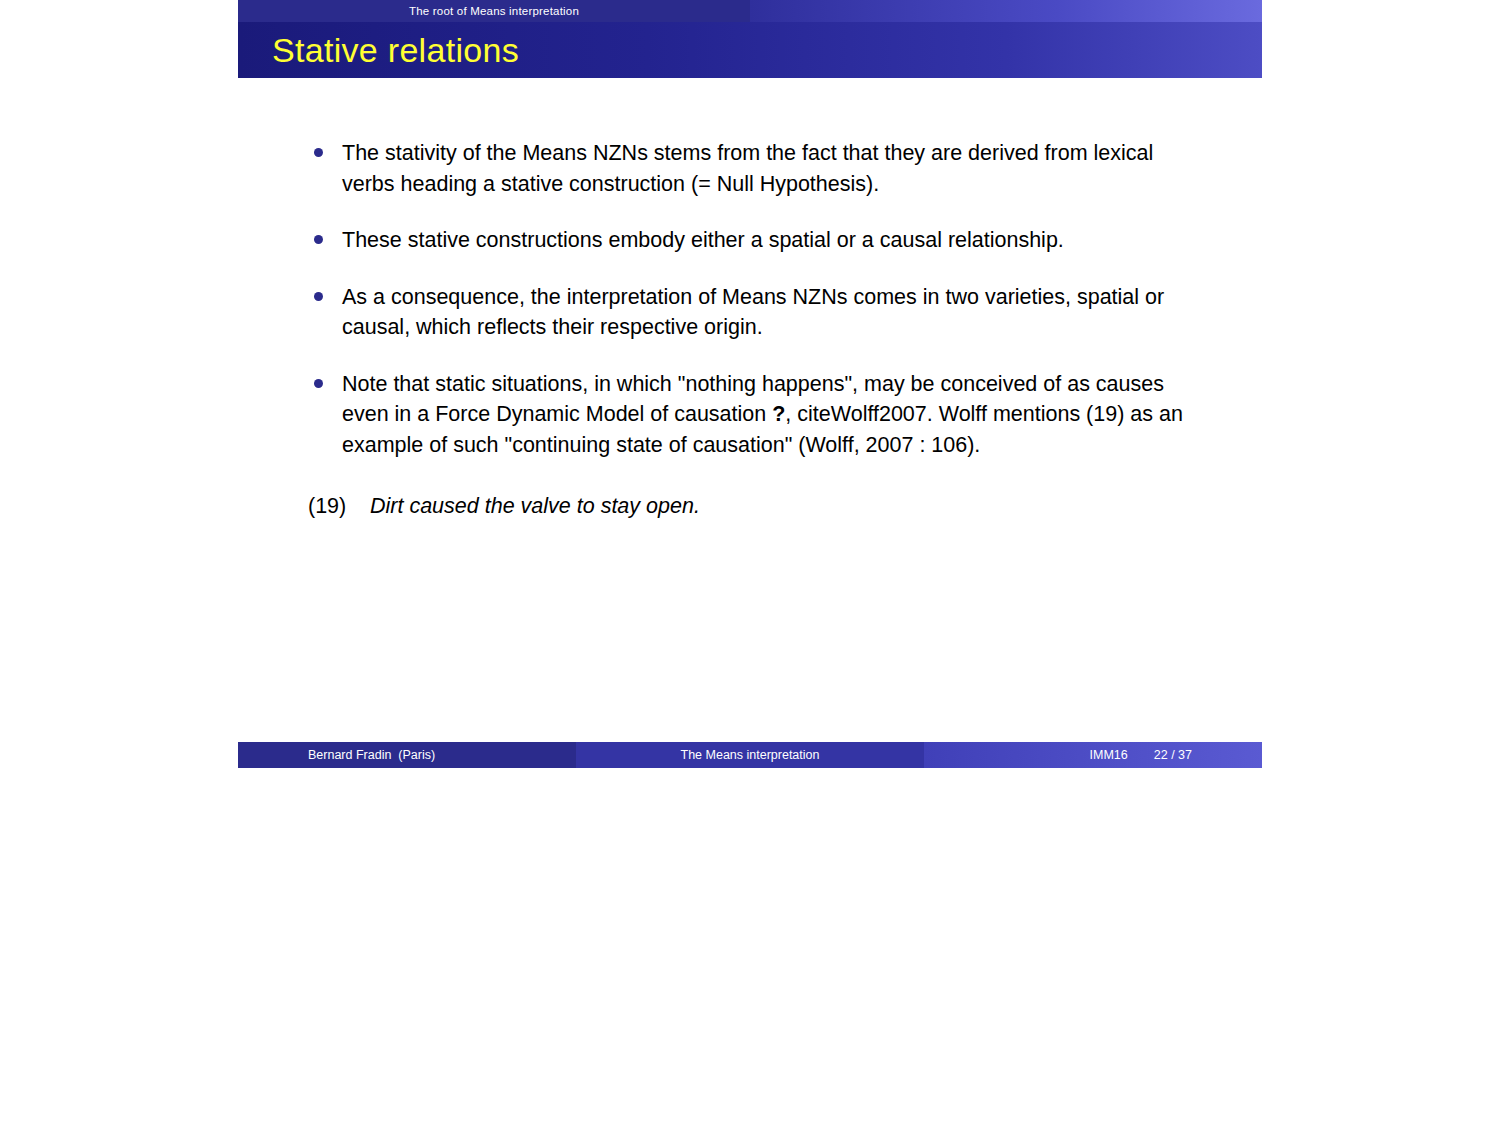The root of Means interpretation
Stative relations
The stativity of the Means NZNs stems from the fact that they are derived from lexical verbs heading a stative construction (= Null Hypothesis).
These stative constructions embody either a spatial or a causal relationship.
As a consequence, the interpretation of Means NZNs comes in two varieties, spatial or causal, which reflects their respective origin.
Note that static situations, in which "nothing happens", may be conceived of as causes even in a Force Dynamic Model of causation ?, citeWolff2007. Wolff mentions (19) as an example of such "continuing state of causation" (Wolff, 2007 : 106).
(19)
Dirt caused the valve to stay open.
Bernard Fradin (Paris)
The Means interpretation
IMM1622 / 37